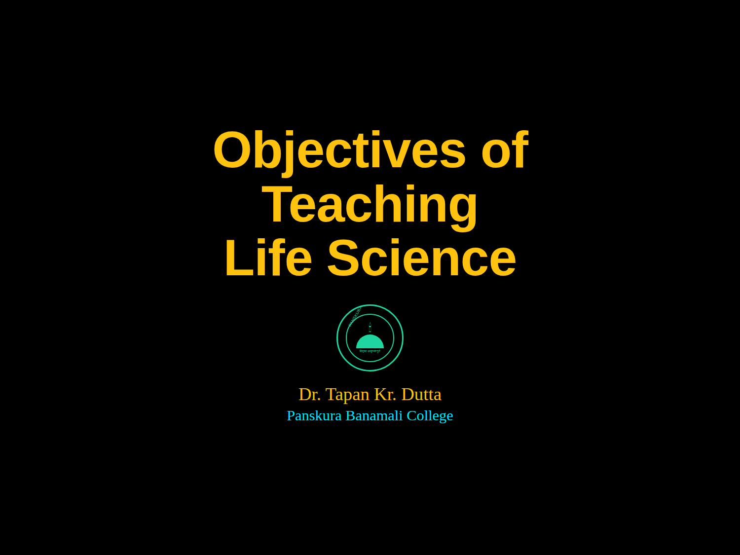Objectives of Teaching
Life Science
PANSKURA BANAMALI COLLEGE
🕯
विद्यया अमृतमश्नुते
Dr. Tapan Kr. Dutta
Panskura Banamali College